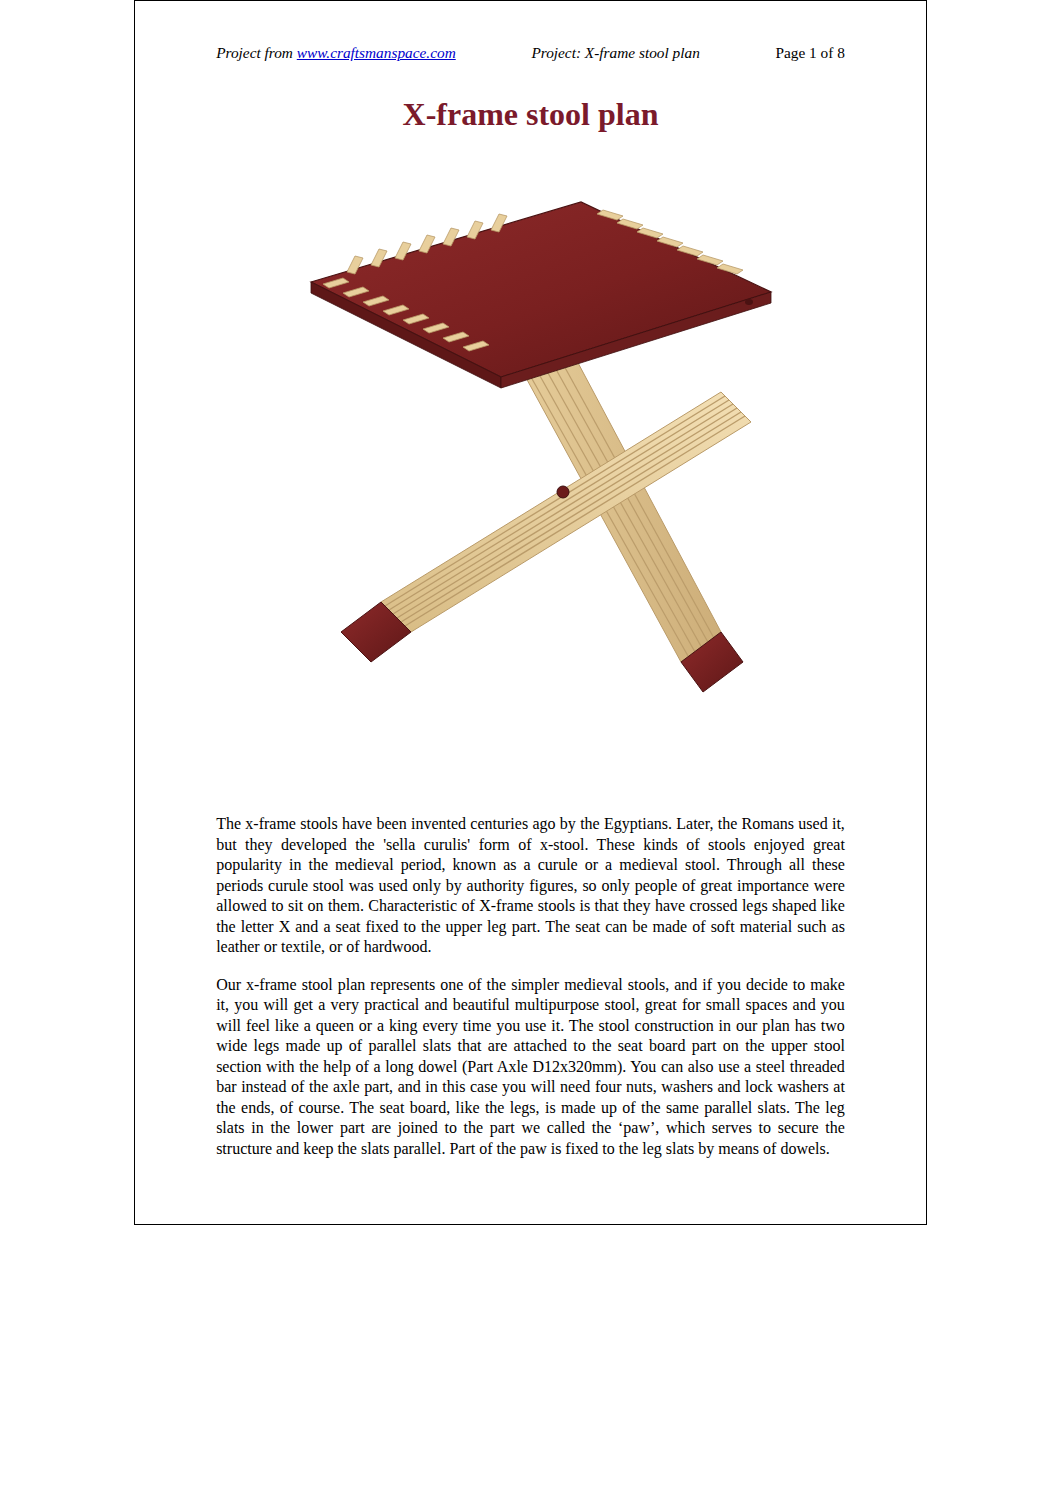Project from www.craftsmanspace.com Project: X-frame stool plan Page 1 of 8
X-frame stool plan
The x-frame stools have been invented centuries ago by the Egyptians. Later, the Romans used it, but they developed the 'sella curulis' form of x-stool. These kinds of stools enjoyed great popularity in the medieval period, known as a curule or a medieval stool. Through all these periods curule stool was used only by authority figures, so only people of great importance were allowed to sit on them. Characteristic of X-frame stools is that they have crossed legs shaped like the letter X and a seat fixed to the upper leg part. The seat can be made of soft material such as leather or textile, or of hardwood.
Our x-frame stool plan represents one of the simpler medieval stools, and if you decide to make it, you will get a very practical and beautiful multipurpose stool, great for small spaces and you will feel like a queen or a king every time you use it. The stool construction in our plan has two wide legs made up of parallel slats that are attached to the seat board part on the upper stool section with the help of a long dowel (Part Axle D12x320mm). You can also use a steel threaded bar instead of the axle part, and in this case you will need four nuts, washers and lock washers at the ends, of course. The seat board, like the legs, is made up of the same parallel slats. The leg slats in the lower part are joined to the part we called the ‘paw’, which serves to secure the structure and keep the slats parallel. Part of the paw is fixed to the leg slats by means of dowels.